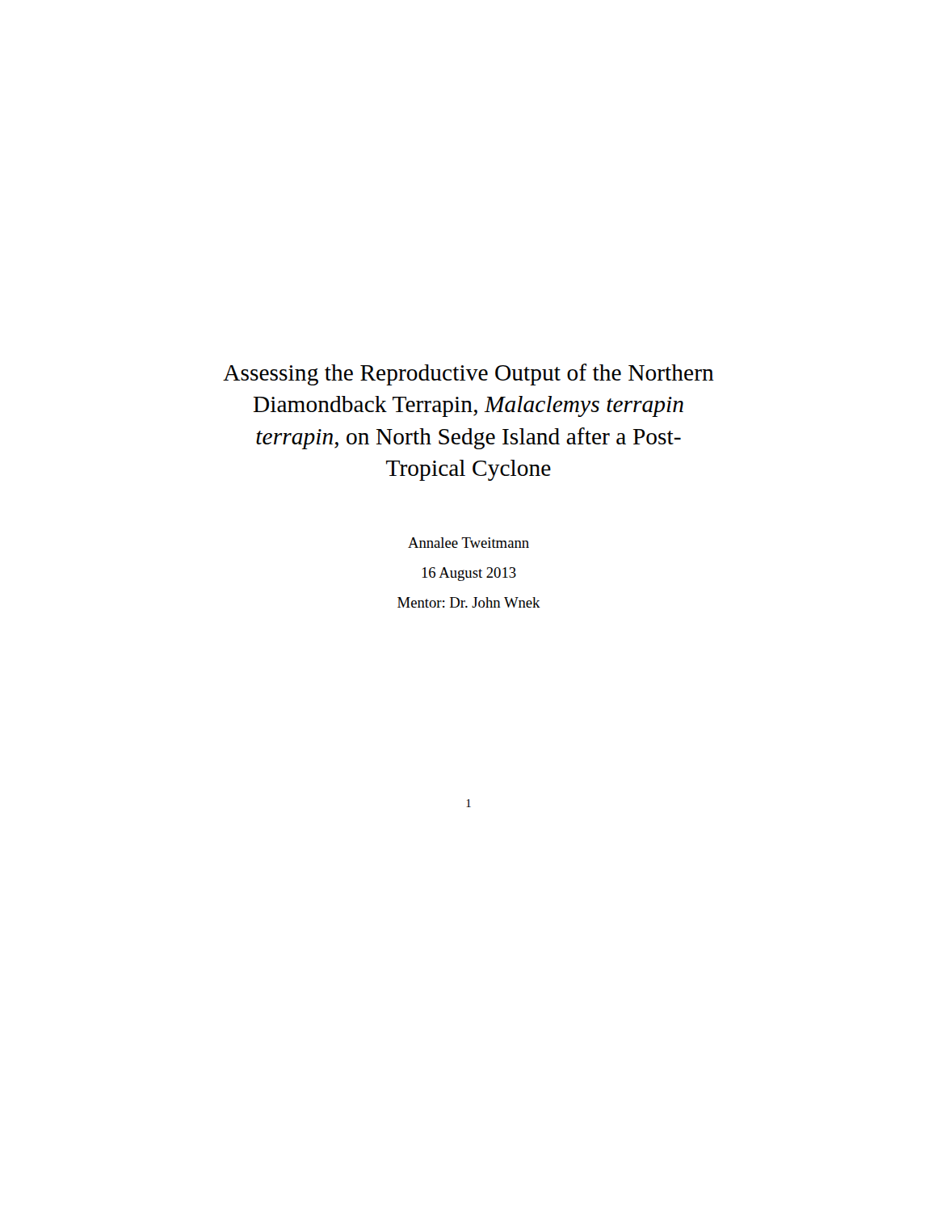Assessing the Reproductive Output of the Northern Diamondback Terrapin, Malaclemys terrapin terrapin, on North Sedge Island after a Post-Tropical Cyclone
Annalee Tweitmann
16 August 2013
Mentor: Dr. John Wnek
1